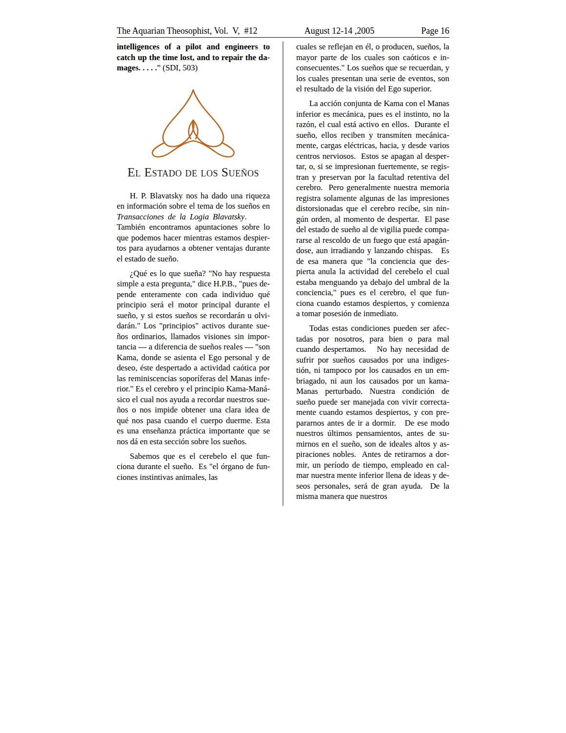The Aquarian Theosophist, Vol. V, #12 August 12-14 ,2005 Page 16
intelligences of a pilot and engineers to catch up the time lost, and to repair the damages. . . . .” (SDI, 503)
El Estado de los Sueños
H. P. Blavatsky nos ha dado una riqueza en información sobre el tema de los sueños en Transacciones de la Logia Blavatsky. También encontramos apuntaciones sobre lo que podemos hacer mientras estamos despiertos para ayudarnos a obtener ventajas durante el estado de sueño.
¿Qué es lo que sueña? "No hay respuesta simple a esta pregunta," dice H.P.B., "pues depende enteramente con cada individuo qué principio será el motor principal durante el sueño, y si estos sueños se recordarán u olvidarán." Los "principios" activos durante sueños ordinarios, llamados visiones sin importancia — a diferencia de sueños reales — "son Kama, donde se asienta el Ego personal y de deseo, éste despertado a actividad caótica por las reminiscencias soporíferas del Manas inferior." Es el cerebro y el principio Kama-Manásico el cual nos ayuda a recordar nuestros sueños o nos impide obtener una clara idea de qué nos pasa cuando el cuerpo duerme. Esta es una enseñanza práctica importante que se nos dá en esta sección sobre los sueños.
Sabemos que es el cerebelo el que funciona durante el sueño. Es "el órgano de funciones instintivas animales, las
cuales se reflejan en él, o producen, sueños, la mayor parte de los cuales son caóticos e inconsecuentes." Los sueños que se recuerdan, y los cuales presentan una serie de eventos, son el resultado de la visión del Ego superior.
La acción conjunta de Kama con el Manas inferior es mecánica, pues es el instinto, no la razón, el cual está activo en ellos. Durante el sueño, ellos reciben y transmiten mecánicamente, cargas eléctricas, hacia, y desde varios centros nerviosos. Estos se apagan al despertar, o, si se impresionan fuertemente, se registran y preservan por la facultad retentiva del cerebro. Pero generalmente nuestra memoria registra solamente algunas de las impresiones distorsionadas que el cerebro recibe, sin ningún orden, al momento de despertar. El pase del estado de sueño al de vigilia puede compararse al rescoldo de un fuego que está apagándose, aun irradiando y lanzando chispas. Es de esa manera que "la conciencia que despierta anula la actividad del cerebelo el cual estaba menguando ya debajo del umbral de la conciencia," pues es el cerebro, el que funciona cuando estamos despiertos, y comienza a tomar posesión de inmediato.
Todas estas condiciones pueden ser afectadas por nosotros, para bien o para mal cuando despertamos. No hay necesidad de sufrir por sueños causados por una indigestión, ni tampoco por los causados en un embriagado, ni aun los causados por un kama-Manas perturbado. Nuestra condición de sueño puede ser manejada con vivir correctamente cuando estamos despiertos, y con prepararnos antes de ir a dormir. De ese modo nuestros últimos pensamientos, antes de sumirnos en el sueño, son de ideales altos y aspiraciones nobles. Antes de retirarnos a dormir, un período de tiempo, empleado en calmar nuestra mente inferior llena de ideas y deseos personales, será de gran ayuda. De la misma manera que nuestros